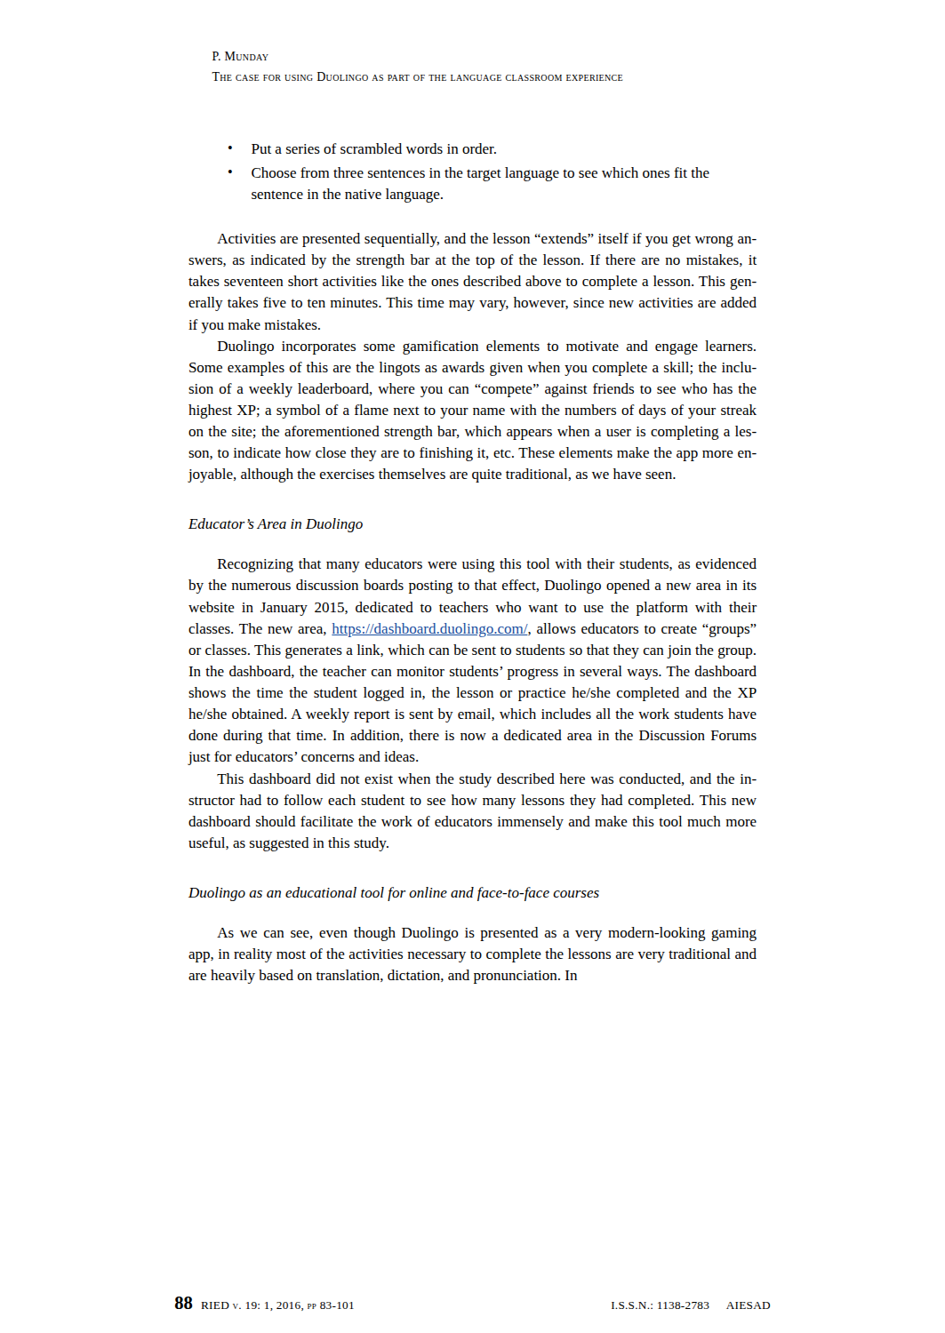P. Munday
The case for using Duolingo as part of the language classroom experience
Put a series of scrambled words in order.
Choose from three sentences in the target language to see which ones fit the sentence in the native language.
Activities are presented sequentially, and the lesson “extends” itself if you get wrong answers, as indicated by the strength bar at the top of the lesson. If there are no mistakes, it takes seventeen short activities like the ones described above to complete a lesson. This generally takes five to ten minutes. This time may vary, however, since new activities are added if you make mistakes.
Duolingo incorporates some gamification elements to motivate and engage learners. Some examples of this are the lingots as awards given when you complete a skill; the inclusion of a weekly leaderboard, where you can “compete” against friends to see who has the highest XP; a symbol of a flame next to your name with the numbers of days of your streak on the site; the aforementioned strength bar, which appears when a user is completing a lesson, to indicate how close they are to finishing it, etc. These elements make the app more enjoyable, although the exercises themselves are quite traditional, as we have seen.
Educator’s Area in Duolingo
Recognizing that many educators were using this tool with their students, as evidenced by the numerous discussion boards posting to that effect, Duolingo opened a new area in its website in January 2015, dedicated to teachers who want to use the platform with their classes. The new area, https://dashboard.duolingo.com/, allows educators to create “groups” or classes. This generates a link, which can be sent to students so that they can join the group. In the dashboard, the teacher can monitor students’ progress in several ways. The dashboard shows the time the student logged in, the lesson or practice he/she completed and the XP he/she obtained. A weekly report is sent by email, which includes all the work students have done during that time. In addition, there is now a dedicated area in the Discussion Forums just for educators’ concerns and ideas.
This dashboard did not exist when the study described here was conducted, and the instructor had to follow each student to see how many lessons they had completed. This new dashboard should facilitate the work of educators immensely and make this tool much more useful, as suggested in this study.
Duolingo as an educational tool for online and face-to-face courses
As we can see, even though Duolingo is presented as a very modern-looking gaming app, in reality most of the activities necessary to complete the lessons are very traditional and are heavily based on translation, dictation, and pronunciation. In
88 RIED v. 19: 1, 2016, pp 83-101 I.S.S.N.: 1138-2783 AIESAD